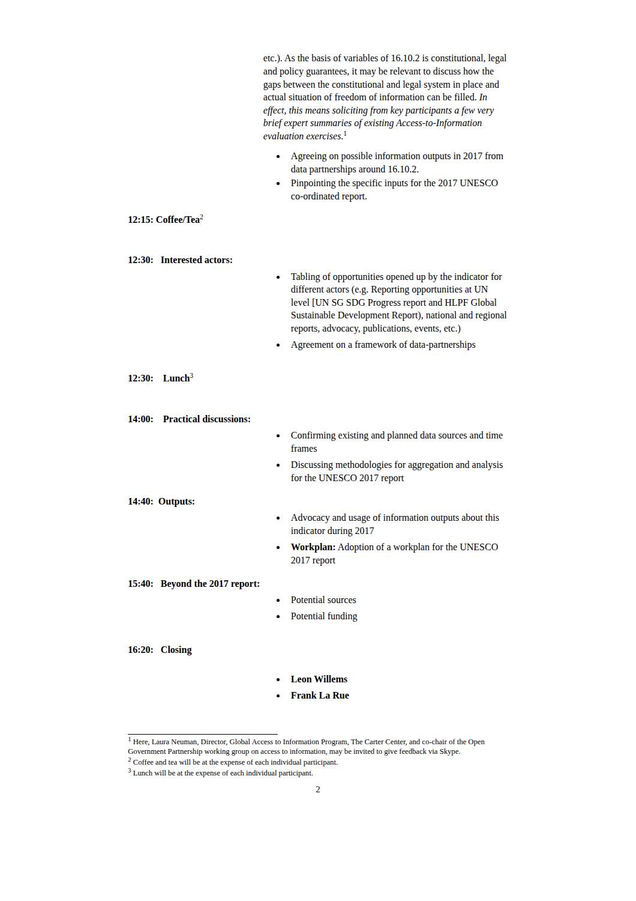etc.). As the basis of variables of 16.10.2 is constitutional, legal and policy guarantees, it may be relevant to discuss how the gaps between the constitutional and legal system in place and actual situation of freedom of information can be filled. In effect, this means soliciting from key participants a few very brief expert summaries of existing Access-to-Information evaluation exercises.1
Agreeing on possible information outputs in 2017 from data partnerships around 16.10.2.
Pinpointing the specific inputs for the 2017 UNESCO co-ordinated report.
12:15: Coffee/Tea2
12:30: Interested actors:
Tabling of opportunities opened up by the indicator for different actors (e.g. Reporting opportunities at UN level [UN SG SDG Progress report and HLPF Global Sustainable Development Report), national and regional reports, advocacy, publications, events, etc.)
Agreement on a framework of data-partnerships
12:30: Lunch3
14:00: Practical discussions:
Confirming existing and planned data sources and time frames
Discussing methodologies for aggregation and analysis for the UNESCO 2017 report
14:40: Outputs:
Advocacy and usage of information outputs about this indicator during 2017
Workplan: Adoption of a workplan for the UNESCO 2017 report
15:40: Beyond the 2017 report:
Potential sources
Potential funding
16:20: Closing
Leon Willems
Frank La Rue
1 Here, Laura Neuman, Director, Global Access to Information Program, The Carter Center, and co-chair of the Open Government Partnership working group on access to information, may be invited to give feedback via Skype.
2 Coffee and tea will be at the expense of each individual participant.
3 Lunch will be at the expense of each individual participant.
2